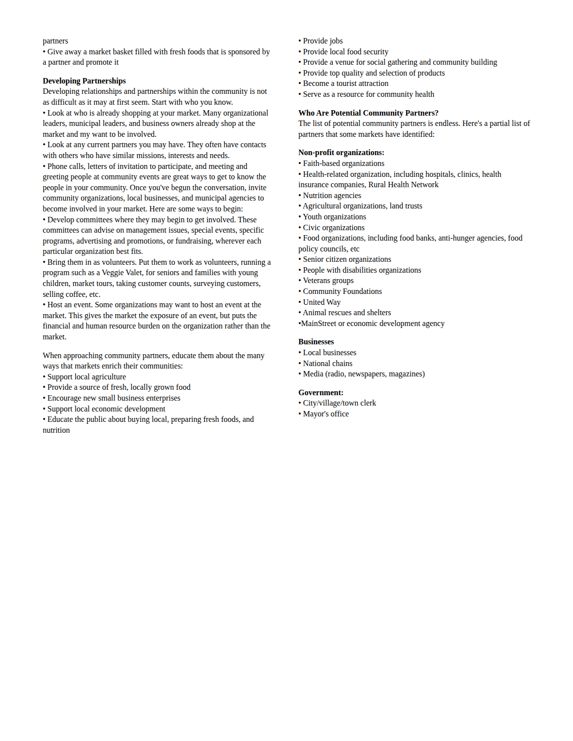partners
• Give away a market basket filled with fresh foods that is sponsored by a partner and promote it
Developing Partnerships
Developing relationships and partnerships within the community is not as difficult as it may at first seem. Start with who you know.
• Look at who is already shopping at your market. Many organizational leaders, municipal leaders, and business owners already shop at the market and my want to be involved.
• Look at any current partners you may have. They often have contacts with others who have similar missions, interests and needs.
• Phone calls, letters of invitation to participate, and meeting and greeting people at community events are great ways to get to know the people in your community. Once you've begun the conversation, invite community organizations, local businesses, and municipal agencies to become involved in your market. Here are some ways to begin:
• Develop committees where they may begin to get involved. These committees can advise on management issues, special events, specific programs, advertising and promotions, or fundraising, wherever each particular organization best fits.
• Bring them in as volunteers. Put them to work as volunteers, running a program such as a Veggie Valet, for seniors and families with young children, market tours, taking customer counts, surveying customers, selling coffee, etc.
• Host an event. Some organizations may want to host an event at the market. This gives the market the exposure of an event, but puts the financial and human resource burden on the organization rather than the market.
When approaching community partners, educate them about the many ways that markets enrich their communities:
• Support local agriculture
• Provide a source of fresh, locally grown food
• Encourage new small business enterprises
• Support local economic development
• Educate the public about buying local, preparing fresh foods, and nutrition
• Provide jobs
• Provide local food security
• Provide a venue for social gathering and community building
• Provide top quality and selection of products
• Become a tourist attraction
• Serve as a resource for community health
Who Are Potential Community Partners?
The list of potential community partners is endless. Here's a partial list of partners that some markets have identified:
Non-profit organizations:
• Faith-based organizations
• Health-related organization, including hospitals, clinics, health insurance companies, Rural Health Network
• Nutrition agencies
• Agricultural organizations, land trusts
• Youth organizations
• Civic organizations
• Food organizations, including food banks, anti-hunger agencies, food policy councils, etc
• Senior citizen organizations
• People with disabilities organizations
• Veterans groups
• Community Foundations
• United Way
• Animal rescues and shelters
•MainStreet or economic development agency
Businesses
• Local businesses
• National chains
• Media (radio, newspapers, magazines)
Government:
• City/village/town clerk
• Mayor's office